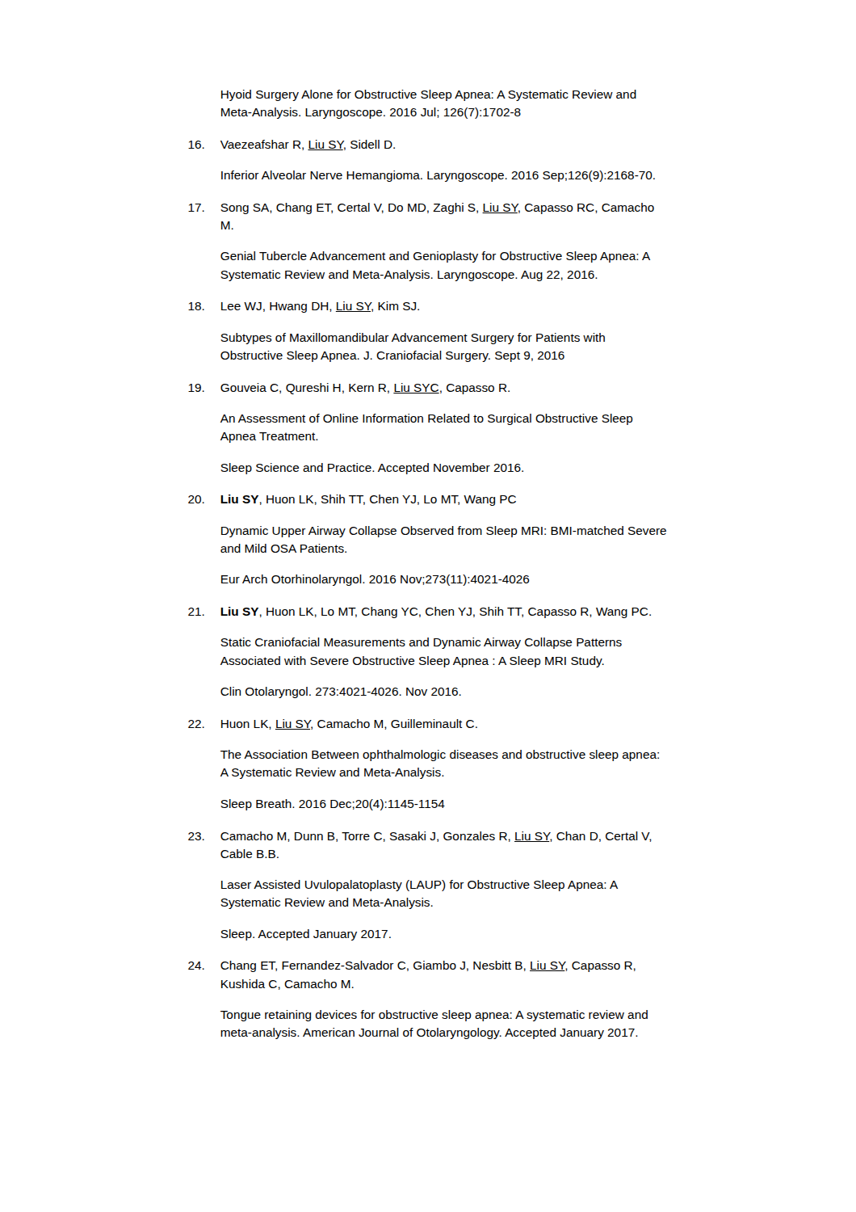Hyoid Surgery Alone for Obstructive Sleep Apnea: A Systematic Review and Meta-Analysis. Laryngoscope. 2016 Jul; 126(7):1702-8
Vaezeafshar R, Liu SY, Sidell D.
Inferior Alveolar Nerve Hemangioma. Laryngoscope. 2016 Sep;126(9):2168-70.
Song SA, Chang ET, Certal V, Do MD, Zaghi S, Liu SY, Capasso RC, Camacho M.
Genial Tubercle Advancement and Genioplasty for Obstructive Sleep Apnea: A Systematic Review and Meta-Analysis. Laryngoscope. Aug 22, 2016.
Lee WJ, Hwang DH, Liu SY, Kim SJ.
Subtypes of Maxillomandibular Advancement Surgery for Patients with Obstructive Sleep Apnea. J. Craniofacial Surgery. Sept 9, 2016
Gouveia C, Qureshi H, Kern R, Liu SYC, Capasso R.
An Assessment of Online Information Related to Surgical Obstructive Sleep Apnea Treatment.
Sleep Science and Practice. Accepted November 2016.
Liu SY, Huon LK, Shih TT, Chen YJ, Lo MT, Wang PC
Dynamic Upper Airway Collapse Observed from Sleep MRI: BMI-matched Severe and Mild OSA Patients.
Eur Arch Otorhinolaryngol. 2016 Nov;273(11):4021-4026
Liu SY, Huon LK, Lo MT, Chang YC, Chen YJ, Shih TT, Capasso R, Wang PC.
Static Craniofacial Measurements and Dynamic Airway Collapse Patterns Associated with Severe Obstructive Sleep Apnea : A Sleep MRI Study.
Clin Otolaryngol. 273:4021-4026. Nov 2016.
Huon LK, Liu SY, Camacho M, Guilleminault C.
The Association Between ophthalmologic diseases and obstructive sleep apnea: A Systematic Review and Meta-Analysis.
Sleep Breath. 2016 Dec;20(4):1145-1154
Camacho M, Dunn B, Torre C, Sasaki J, Gonzales R, Liu SY, Chan D, Certal V, Cable B.B.
Laser Assisted Uvulopalatoplasty (LAUP) for Obstructive Sleep Apnea: A Systematic Review and Meta-Analysis.
Sleep. Accepted January 2017.
Chang ET, Fernandez-Salvador C, Giambo J, Nesbitt B, Liu SY, Capasso R, Kushida C, Camacho M.
Tongue retaining devices for obstructive sleep apnea: A systematic review and meta-analysis. American Journal of Otolaryngology. Accepted January 2017.